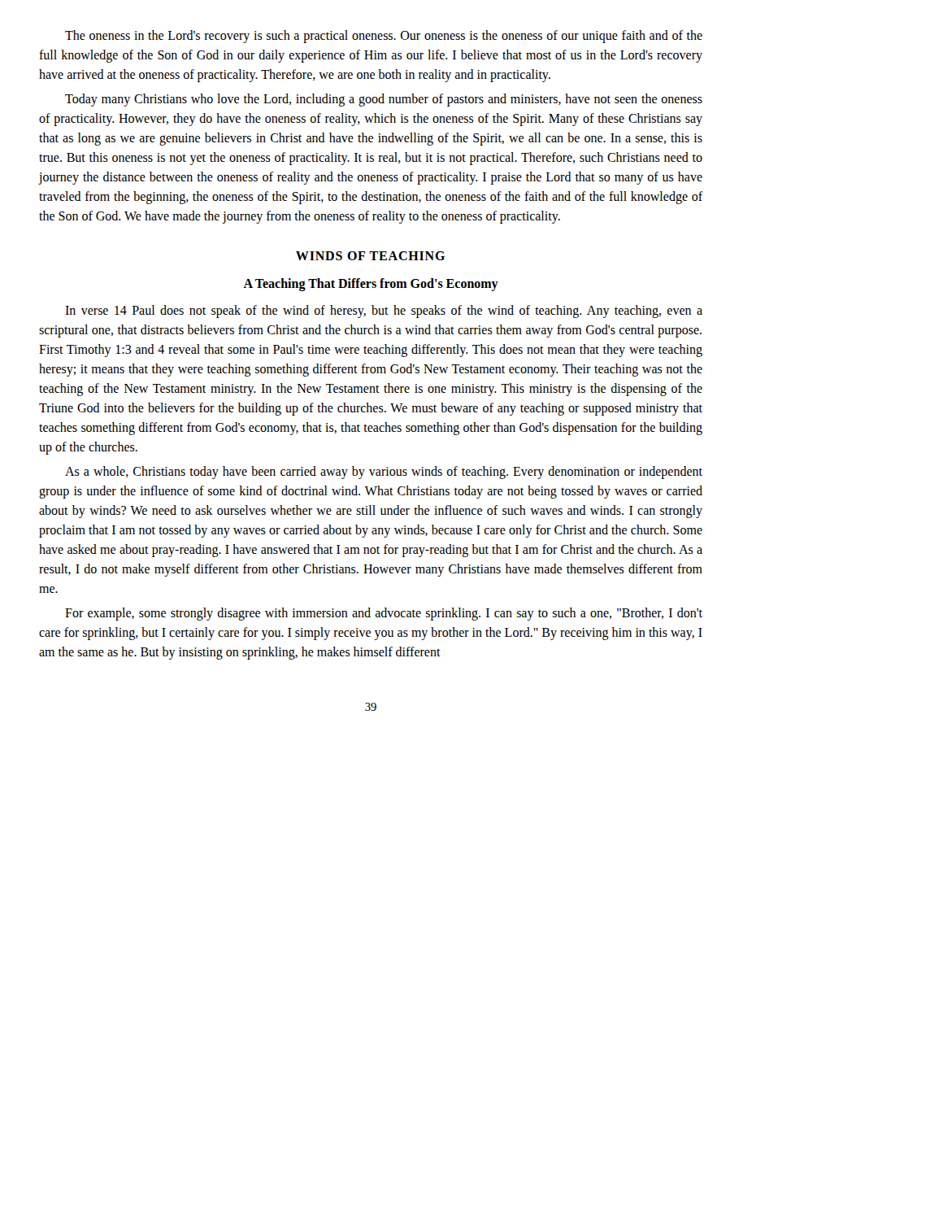The oneness in the Lord's recovery is such a practical oneness. Our oneness is the oneness of our unique faith and of the full knowledge of the Son of God in our daily experience of Him as our life. I believe that most of us in the Lord's recovery have arrived at the oneness of practicality. Therefore, we are one both in reality and in practicality.
Today many Christians who love the Lord, including a good number of pastors and ministers, have not seen the oneness of practicality. However, they do have the oneness of reality, which is the oneness of the Spirit. Many of these Christians say that as long as we are genuine believers in Christ and have the indwelling of the Spirit, we all can be one. In a sense, this is true. But this oneness is not yet the oneness of practicality. It is real, but it is not practical. Therefore, such Christians need to journey the distance between the oneness of reality and the oneness of practicality. I praise the Lord that so many of us have traveled from the beginning, the oneness of the Spirit, to the destination, the oneness of the faith and of the full knowledge of the Son of God. We have made the journey from the oneness of reality to the oneness of practicality.
Winds of Teaching
A Teaching That Differs from God's Economy
In verse 14 Paul does not speak of the wind of heresy, but he speaks of the wind of teaching. Any teaching, even a scriptural one, that distracts believers from Christ and the church is a wind that carries them away from God's central purpose. First Timothy 1:3 and 4 reveal that some in Paul's time were teaching differently. This does not mean that they were teaching heresy; it means that they were teaching something different from God's New Testament economy. Their teaching was not the teaching of the New Testament ministry. In the New Testament there is one ministry. This ministry is the dispensing of the Triune God into the believers for the building up of the churches. We must beware of any teaching or supposed ministry that teaches something different from God's economy, that is, that teaches something other than God's dispensation for the building up of the churches.
As a whole, Christians today have been carried away by various winds of teaching. Every denomination or independent group is under the influence of some kind of doctrinal wind. What Christians today are not being tossed by waves or carried about by winds? We need to ask ourselves whether we are still under the influence of such waves and winds. I can strongly proclaim that I am not tossed by any waves or carried about by any winds, because I care only for Christ and the church. Some have asked me about pray-reading. I have answered that I am not for pray-reading but that I am for Christ and the church. As a result, I do not make myself different from other Christians. However many Christians have made themselves different from me.
For example, some strongly disagree with immersion and advocate sprinkling. I can say to such a one, "Brother, I don't care for sprinkling, but I certainly care for you. I simply receive you as my brother in the Lord." By receiving him in this way, I am the same as he. But by insisting on sprinkling, he makes himself different
39